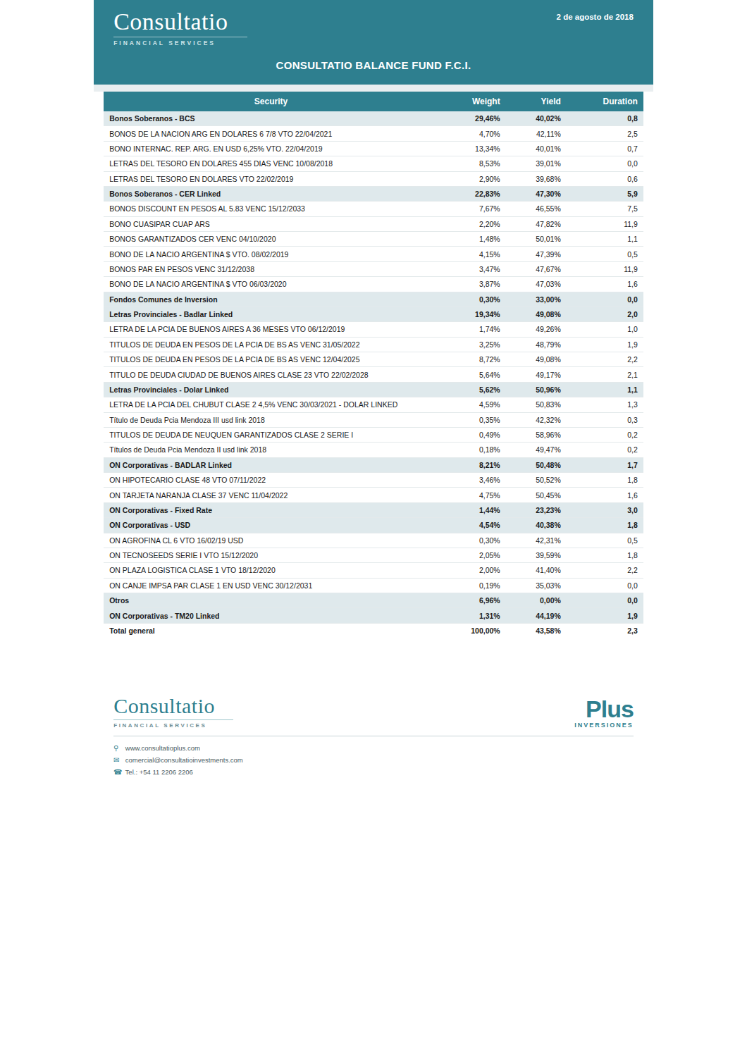2 de agosto de 2018
Consultatio
FINANCIAL SERVICES
CONSULTATIO BALANCE FUND F.C.I.
| Security | Weight | Yield | Duration |
| --- | --- | --- | --- |
| Bonos Soberanos - BCS | 29,46% | 40,02% | 0,8 |
| BONOS DE LA NACION ARG EN DOLARES 6 7/8 VTO 22/04/2021 | 4,70% | 42,11% | 2,5 |
| BONO INTERNAC. REP. ARG. EN USD 6,25% VTO. 22/04/2019 | 13,34% | 40,01% | 0,7 |
| LETRAS DEL TESORO EN DOLARES 455 DIAS VENC 10/08/2018 | 8,53% | 39,01% | 0,0 |
| LETRAS DEL TESORO EN DOLARES VTO 22/02/2019 | 2,90% | 39,68% | 0,6 |
| Bonos Soberanos - CER Linked | 22,83% | 47,30% | 5,9 |
| BONOS DISCOUNT EN PESOS AL 5.83 VENC 15/12/2033 | 7,67% | 46,55% | 7,5 |
| BONO CUASIPAR CUAP ARS | 2,20% | 47,82% | 11,9 |
| BONOS GARANTIZADOS CER VENC 04/10/2020 | 1,48% | 50,01% | 1,1 |
| BONO DE LA NACIO ARGENTINA $ VTO. 08/02/2019 | 4,15% | 47,39% | 0,5 |
| BONOS PAR EN PESOS VENC 31/12/2038 | 3,47% | 47,67% | 11,9 |
| BONO DE LA NACIO ARGENTINA $ VTO 06/03/2020 | 3,87% | 47,03% | 1,6 |
| Fondos Comunes de Inversion | 0,30% | 33,00% | 0,0 |
| Letras Provinciales - Badlar Linked | 19,34% | 49,08% | 2,0 |
| LETRA DE LA PCIA DE BUENOS AIRES A 36 MESES VTO 06/12/2019 | 1,74% | 49,26% | 1,0 |
| TITULOS DE DEUDA EN PESOS DE LA PCIA DE BS AS VENC 31/05/2022 | 3,25% | 48,79% | 1,9 |
| TITULOS DE DEUDA EN PESOS DE LA PCIA DE BS AS VENC 12/04/2025 | 8,72% | 49,08% | 2,2 |
| TITULO DE DEUDA CIUDAD DE BUENOS AIRES CLASE 23 VTO 22/02/2028 | 5,64% | 49,17% | 2,1 |
| Letras Provinciales - Dolar Linked | 5,62% | 50,96% | 1,1 |
| LETRA DE LA PCIA DEL CHUBUT CLASE 2 4,5% VENC 30/03/2021 - DOLAR LINKED | 4,59% | 50,83% | 1,3 |
| Título de Deuda Pcia Mendoza III usd link 2018 | 0,35% | 42,32% | 0,3 |
| TITULOS DE DEUDA DE NEUQUEN GARANTIZADOS CLASE 2 SERIE I | 0,49% | 58,96% | 0,2 |
| Títulos de Deuda Pcia Mendoza II usd link 2018 | 0,18% | 49,47% | 0,2 |
| ON Corporativas - BADLAR Linked | 8,21% | 50,48% | 1,7 |
| ON HIPOTECARIO CLASE 48 VTO 07/11/2022 | 3,46% | 50,52% | 1,8 |
| ON TARJETA NARANJA CLASE 37 VENC 11/04/2022 | 4,75% | 50,45% | 1,6 |
| ON Corporativas - Fixed Rate | 1,44% | 23,23% | 3,0 |
| ON Corporativas - USD | 4,54% | 40,38% | 1,8 |
| ON AGROFINA CL 6 VTO 16/02/19 USD | 0,30% | 42,31% | 0,5 |
| ON TECNOSEEDS SERIE I VTO 15/12/2020 | 2,05% | 39,59% | 1,8 |
| ON PLAZA LOGISTICA CLASE 1 VTO 18/12/2020 | 2,00% | 41,40% | 2,2 |
| ON CANJE IMPSA PAR CLASE 1 EN USD VENC 30/12/2031 | 0,19% | 35,03% | 0,0 |
| Otros | 6,96% | 0,00% | 0,0 |
| ON Corporativas - TM20 Linked | 1,31% | 44,19% | 1,9 |
| Total general | 100,00% | 43,58% | 2,3 |
Consultatio
FINANCIAL SERVICES
Plus
INVERSIONES
⚲ www.consultatioplus.com
✉ comercial@consultatioinvestments.com
☎ Tel.: +54 11 2206 2206